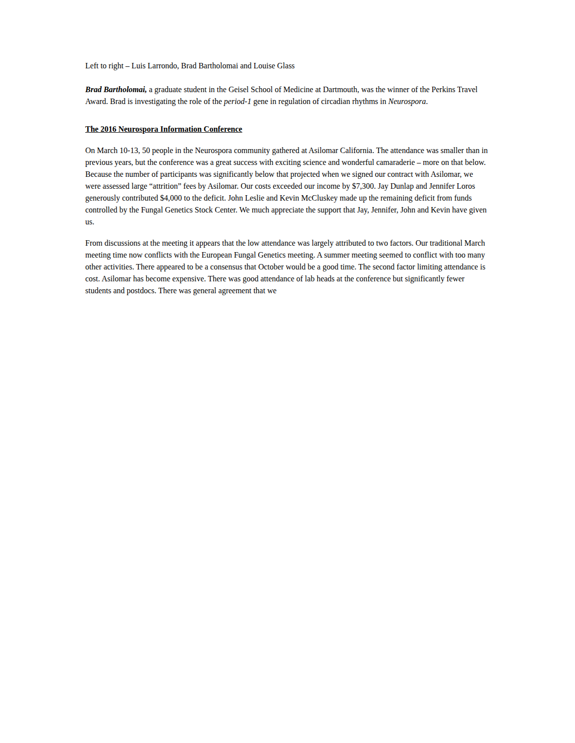Left to right – Luis Larrondo, Brad Bartholomai and Louise Glass
Brad Bartholomai, a graduate student in the Geisel School of Medicine at Dartmouth, was the winner of the Perkins Travel Award. Brad is investigating the role of the period-1 gene in regulation of circadian rhythms in Neurospora.
The 2016 Neurospora Information Conference
On March 10-13, 50 people in the Neurospora community gathered at Asilomar California. The attendance was smaller than in previous years, but the conference was a great success with exciting science and wonderful camaraderie – more on that below. Because the number of participants was significantly below that projected when we signed our contract with Asilomar, we were assessed large “attrition” fees by Asilomar. Our costs exceeded our income by $7,300. Jay Dunlap and Jennifer Loros generously contributed $4,000 to the deficit. John Leslie and Kevin McCluskey made up the remaining deficit from funds controlled by the Fungal Genetics Stock Center. We much appreciate the support that Jay, Jennifer, John and Kevin have given us.
From discussions at the meeting it appears that the low attendance was largely attributed to two factors. Our traditional March meeting time now conflicts with the European Fungal Genetics meeting. A summer meeting seemed to conflict with too many other activities. There appeared to be a consensus that October would be a good time. The second factor limiting attendance is cost. Asilomar has become expensive. There was good attendance of lab heads at the conference but significantly fewer students and postdocs. There was general agreement that we